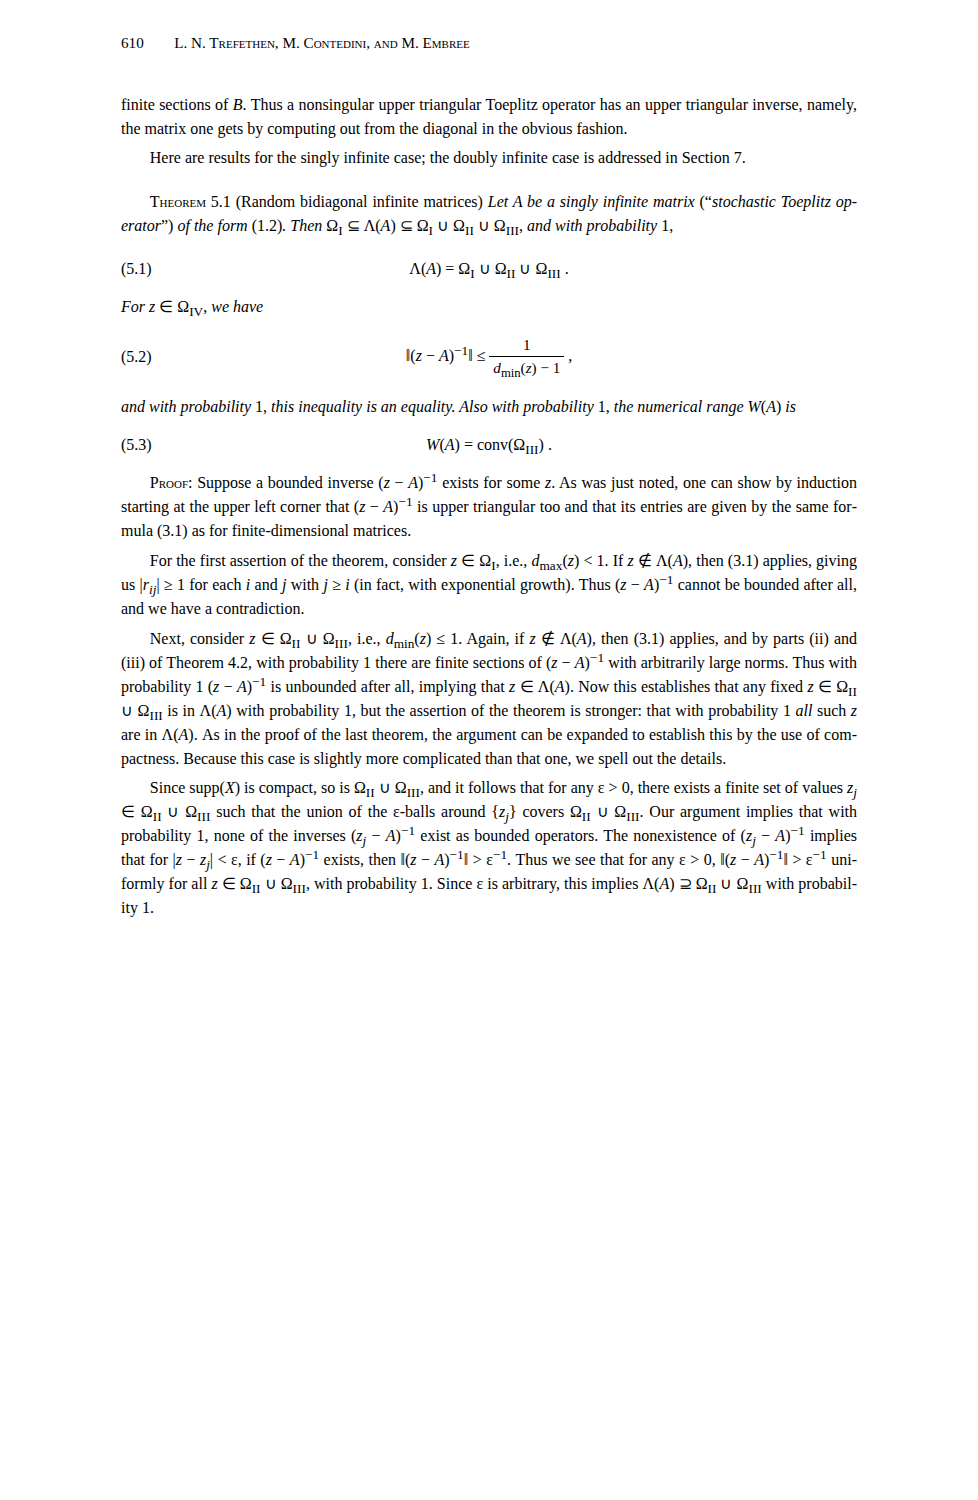610 L. N. Trefethen, M. Contedini, and M. Embree
finite sections of B. Thus a nonsingular upper triangular Toeplitz operator has an upper triangular inverse, namely, the matrix one gets by computing out from the diagonal in the obvious fashion.
Here are results for the singly infinite case; the doubly infinite case is addressed in Section 7.
Theorem 5.1 (Random bidiagonal infinite matrices) Let A be a singly infinite matrix (“stochastic Toeplitz operator”) of the form (1.2). Then ΩI ⊆ Λ(A) ⊆ ΩI ∪ ΩII ∪ ΩIII, and with probability 1,
(5.1) Λ(A) = ΩI ∪ ΩII ∪ ΩIII .
For z ∈ ΩIV, we have
(5.2) ‖(z − A)−1‖ ≤ 1 dmin(z) − 1 ,
and with probability 1, this inequality is an equality. Also with probability 1, the numerical range W(A) is
(5.3) W(A) = conv(ΩIII) .
Proof: Suppose a bounded inverse (z − A)−1 exists for some z. As was just noted, one can show by induction starting at the upper left corner that (z − A)−1 is upper triangular too and that its entries are given by the same formula (3.1) as for finite-dimensional matrices.
For the first assertion of the theorem, consider z ∈ ΩI, i.e., dmax(z) < 1. If z ∉ Λ(A), then (3.1) applies, giving us |rij| ≥ 1 for each i and j with j ≥ i (in fact, with exponential growth). Thus (z − A)−1 cannot be bounded after all, and we have a contradiction.
Next, consider z ∈ ΩII ∪ ΩIII, i.e., dmin(z) ≤ 1. Again, if z ∉ Λ(A), then (3.1) applies, and by parts (ii) and (iii) of Theorem 4.2, with probability 1 there are finite sections of (z − A)−1 with arbitrarily large norms. Thus with probability 1 (z − A)−1 is unbounded after all, implying that z ∈ Λ(A). Now this establishes that any fixed z ∈ ΩII ∪ ΩIII is in Λ(A) with probability 1, but the assertion of the theorem is stronger: that with probability 1 all such z are in Λ(A). As in the proof of the last theorem, the argument can be expanded to establish this by the use of compactness. Because this case is slightly more complicated than that one, we spell out the details.
Since supp(X) is compact, so is ΩII ∪ ΩIII, and it follows that for any ε > 0, there exists a finite set of values zj ∈ ΩII ∪ ΩIII such that the union of the ε-balls around {zj} covers ΩII ∪ ΩIII. Our argument implies that with probability 1, none of the inverses (zj − A)−1 exist as bounded operators. The nonexistence of (zj − A)−1 implies that for |z − zj| < ε, if (z − A)−1 exists, then ‖(z − A)−1‖ > ε−1. Thus we see that for any ε > 0, ‖(z − A)−1‖ > ε−1 uniformly for all z ∈ ΩII ∪ ΩIII, with probability 1. Since ε is arbitrary, this implies Λ(A) ⊇ ΩII ∪ ΩIII with probability 1.